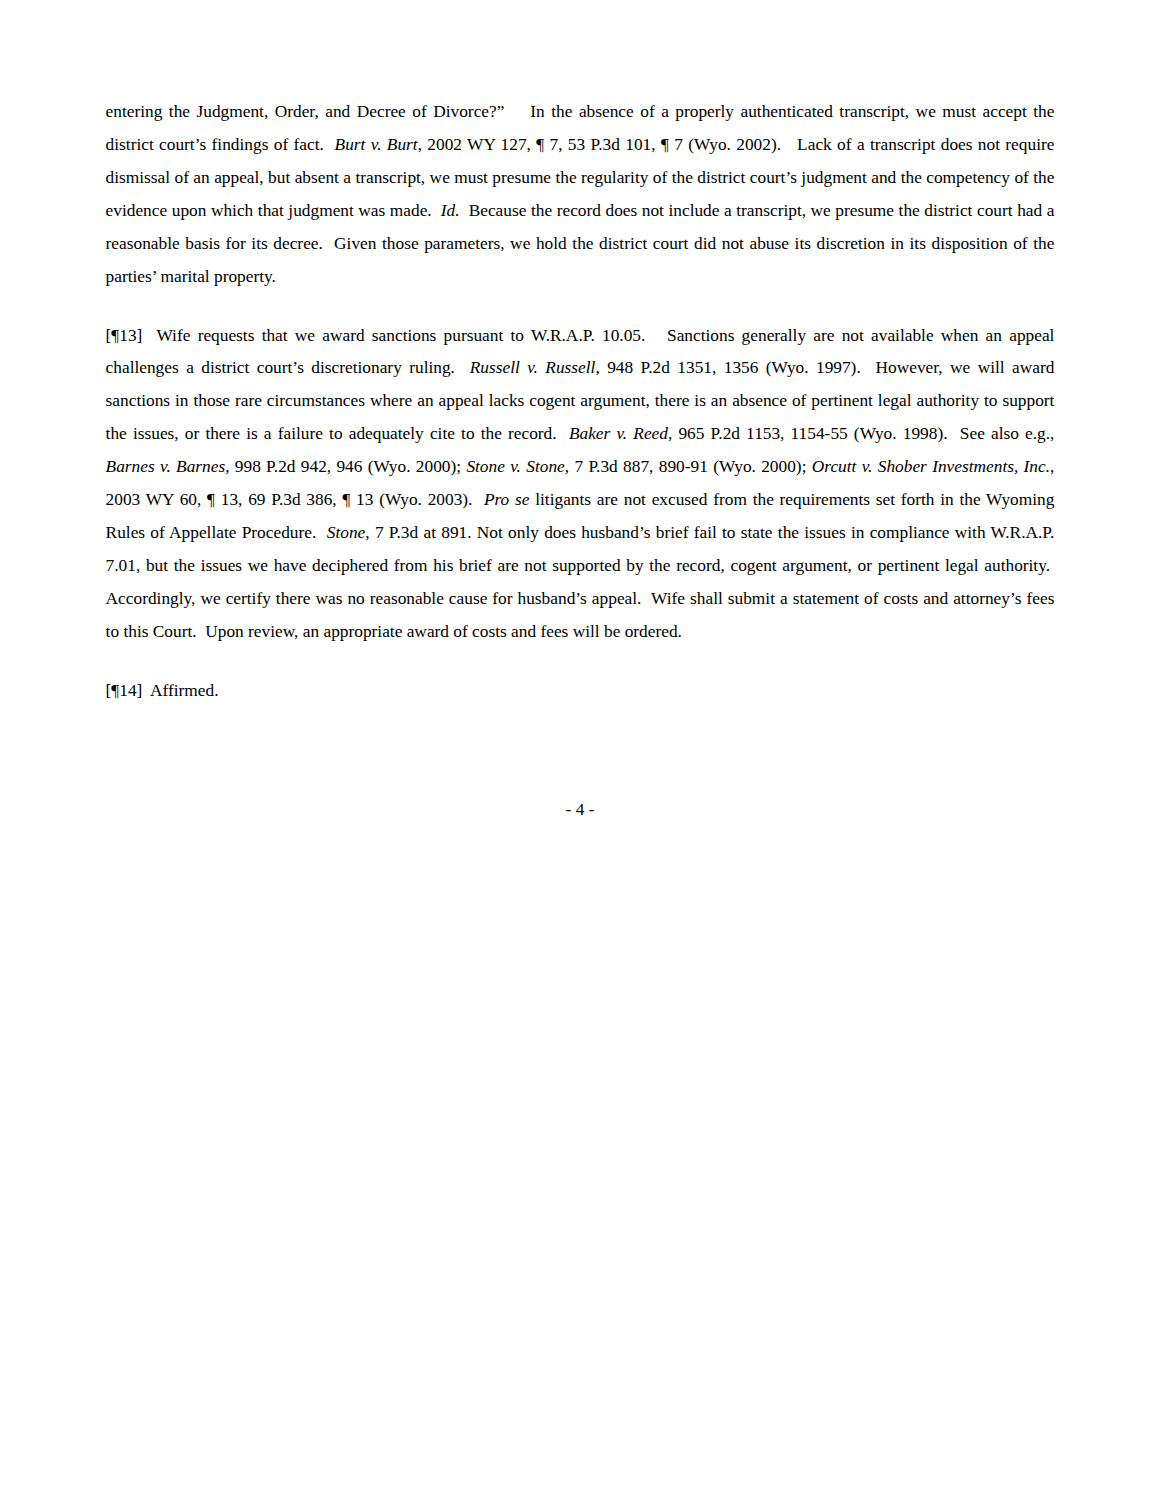entering the Judgment, Order, and Decree of Divorce?” In the absence of a properly authenticated transcript, we must accept the district court’s findings of fact. Burt v. Burt, 2002 WY 127, ¶ 7, 53 P.3d 101, ¶ 7 (Wyo. 2002). Lack of a transcript does not require dismissal of an appeal, but absent a transcript, we must presume the regularity of the district court’s judgment and the competency of the evidence upon which that judgment was made. Id. Because the record does not include a transcript, we presume the district court had a reasonable basis for its decree. Given those parameters, we hold the district court did not abuse its discretion in its disposition of the parties’ marital property.
[¶13] Wife requests that we award sanctions pursuant to W.R.A.P. 10.05. Sanctions generally are not available when an appeal challenges a district court’s discretionary ruling. Russell v. Russell, 948 P.2d 1351, 1356 (Wyo. 1997). However, we will award sanctions in those rare circumstances where an appeal lacks cogent argument, there is an absence of pertinent legal authority to support the issues, or there is a failure to adequately cite to the record. Baker v. Reed, 965 P.2d 1153, 1154-55 (Wyo. 1998). See also e.g., Barnes v. Barnes, 998 P.2d 942, 946 (Wyo. 2000); Stone v. Stone, 7 P.3d 887, 890-91 (Wyo. 2000); Orcutt v. Shober Investments, Inc., 2003 WY 60, ¶ 13, 69 P.3d 386, ¶ 13 (Wyo. 2003). Pro se litigants are not excused from the requirements set forth in the Wyoming Rules of Appellate Procedure. Stone, 7 P.3d at 891. Not only does husband’s brief fail to state the issues in compliance with W.R.A.P. 7.01, but the issues we have deciphered from his brief are not supported by the record, cogent argument, or pertinent legal authority. Accordingly, we certify there was no reasonable cause for husband’s appeal. Wife shall submit a statement of costs and attorney’s fees to this Court. Upon review, an appropriate award of costs and fees will be ordered.
[¶14] Affirmed.
- 4 -